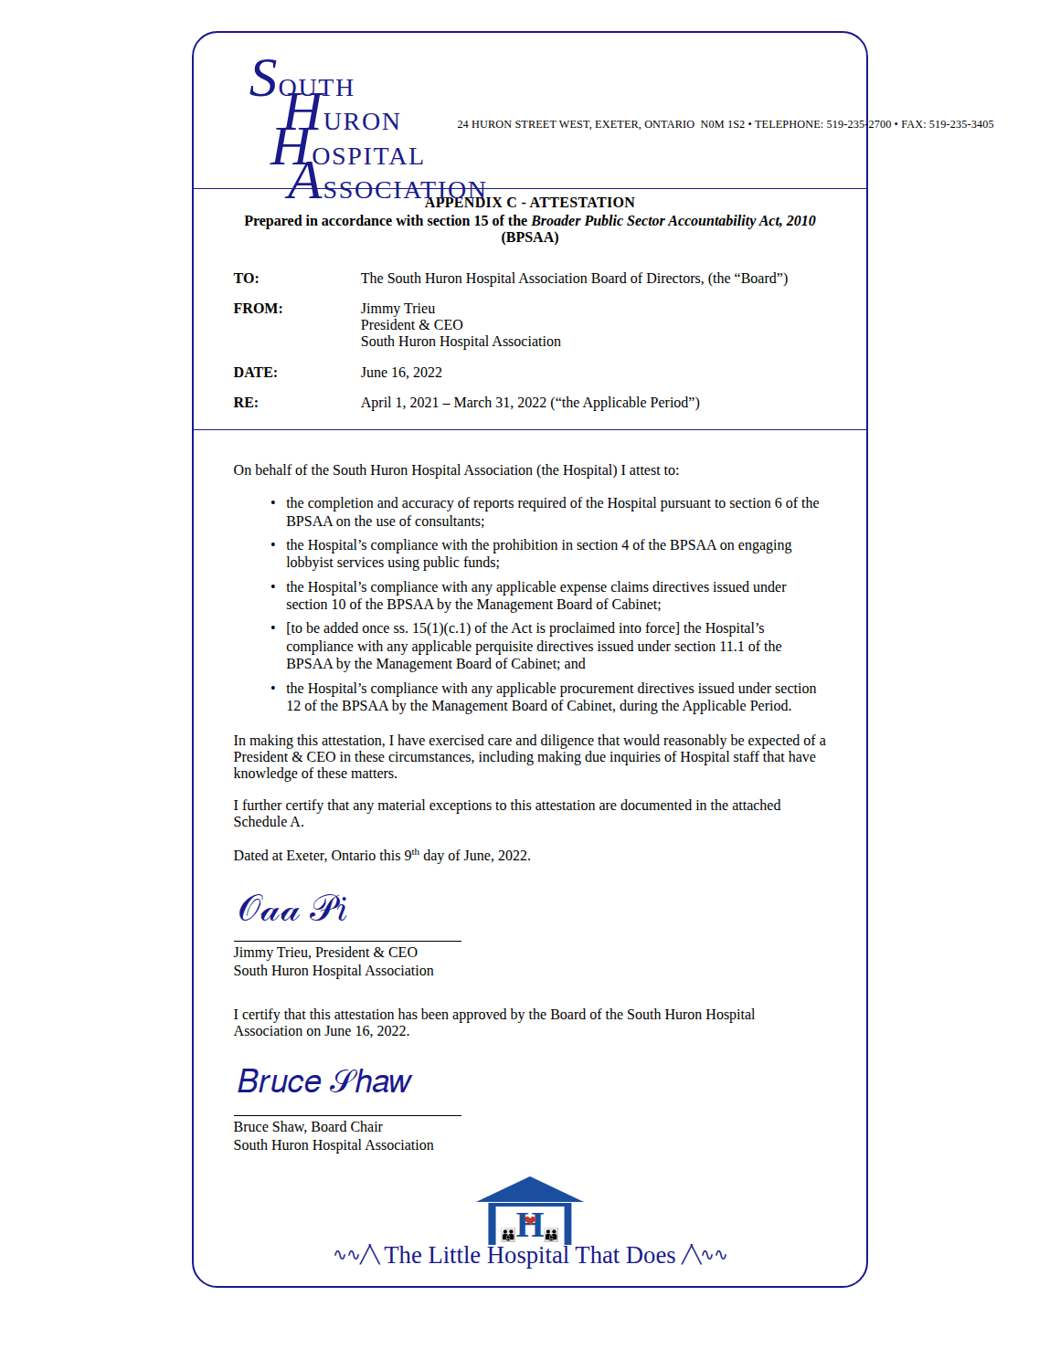SOUTH
HURON
HOSPITAL
ASSOCIATION
24 HURON STREET WEST, EXETER, ONTARIO N0M 1S2 • TELEPHONE: 519-235-2700 • FAX: 519-235-3405
APPENDIX C - ATTESTATION
Prepared in accordance with section 15 of the Broader Public Sector Accountability Act, 2010 (BPSAA)
| TO: | The South Huron Hospital Association Board of Directors, (the “Board”) |
| FROM: | Jimmy Trieu President & CEO South Huron Hospital Association |
| DATE: | June 16, 2022 |
| RE: | April 1, 2021 – March 31, 2022 (“the Applicable Period”) |
On behalf of the South Huron Hospital Association (the Hospital) I attest to:
the completion and accuracy of reports required of the Hospital pursuant to section 6 of the BPSAA on the use of consultants;
the Hospital’s compliance with the prohibition in section 4 of the BPSAA on engaging lobbyist services using public funds;
the Hospital’s compliance with any applicable expense claims directives issued under section 10 of the BPSAA by the Management Board of Cabinet;
[to be added once ss. 15(1)(c.1) of the Act is proclaimed into force] the Hospital’s compliance with any applicable perquisite directives issued under section 11.1 of the BPSAA by the Management Board of Cabinet; and
the Hospital’s compliance with any applicable procurement directives issued under section 12 of the BPSAA by the Management Board of Cabinet, during the Applicable Period.
In making this attestation, I have exercised care and diligence that would reasonably be expected of a President & CEO in these circumstances, including making due inquiries of Hospital staff that have knowledge of these matters.
I further certify that any material exceptions to this attestation are documented in the attached Schedule A.
Dated at Exeter, Ontario this 9th day of June, 2022.
𝒪𝒶𝒶 𝒫𝑖
Jimmy Trieu, President & CEO
South Huron Hospital Association
I certify that this attestation has been approved by the Board of the South Huron Hospital Association on June 16, 2022.
𝐵𝑟𝑢𝑐𝑒 𝒮ℎ𝑎𝑤
Bruce Shaw, Board Chair
South Huron Hospital Association
H
❤
👪 👪
∿∿╱╲ The Little Hospital That Does ╱╲∿∿